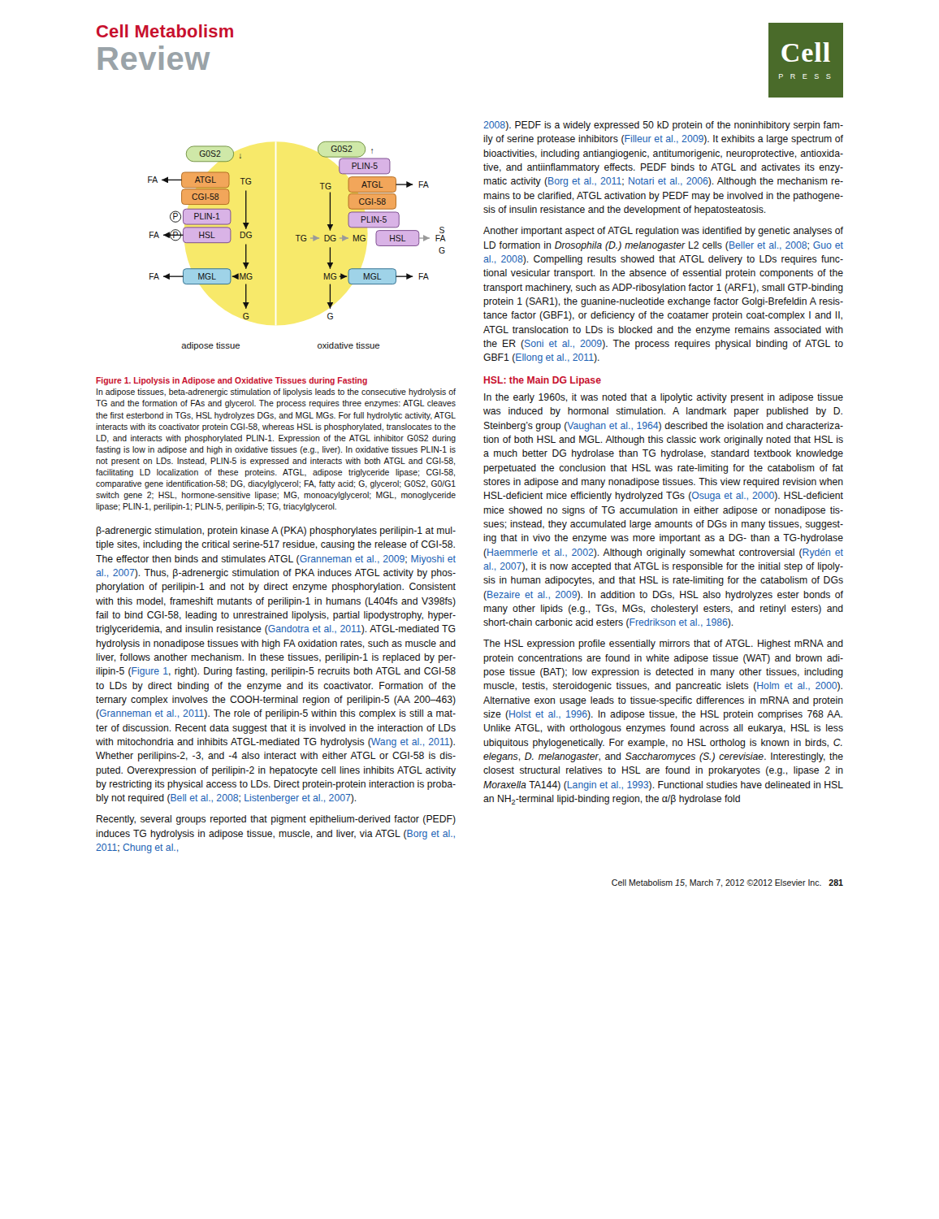Cell Metabolism
Review
Cell
P R E S S
G0S2 ↓ ATGL CGI-58 TG FA P PLIN-1 P HSL FA DG MGL FA MG G G0S2 ↑ PLIN-5 ATGL CGI-58 PLIN-5 TG FA TG DG MG HSL FA S G MG MGL FA G adipose tissue oxidative tissue
Figure 1. Lipolysis in Adipose and Oxidative Tissues during Fasting
In adipose tissues, beta-adrenergic stimulation of lipolysis leads to the consecutive hydrolysis of TG and the formation of FAs and glycerol. The process requires three enzymes: ATGL cleaves the first esterbond in TGs, HSL hydrolyzes DGs, and MGL MGs. For full hydrolytic activity, ATGL interacts with its coactivator protein CGI-58, whereas HSL is phosphorylated, translocates to the LD, and interacts with phosphorylated PLIN-1. Expression of the ATGL inhibitor G0S2 during fasting is low in adipose and high in oxidative tissues (e.g., liver). In oxidative tissues PLIN-1 is not present on LDs. Instead, PLIN-5 is expressed and interacts with both ATGL and CGI-58, facilitating LD localization of these proteins. ATGL, adipose triglyceride lipase; CGI-58, comparative gene identification-58; DG, diacylglycerol; FA, fatty acid; G, glycerol; G0S2, G0/G1 switch gene 2; HSL, hormone-sensitive lipase; MG, monoacylglycerol; MGL, monoglyceride lipase; PLIN-1, perilipin-1; PLIN-5, perilipin-5; TG, triacylglycerol.
β-adrenergic stimulation, protein kinase A (PKA) phosphorylates perilipin-1 at multiple sites, including the critical serine-517 residue, causing the release of CGI-58. The effector then binds and stimulates ATGL (Granneman et al., 2009; Miyoshi et al., 2007). Thus, β-adrenergic stimulation of PKA induces ATGL activity by phosphorylation of perilipin-1 and not by direct enzyme phosphorylation. Consistent with this model, frameshift mutants of perilipin-1 in humans (L404fs and V398fs) fail to bind CGI-58, leading to unrestrained lipolysis, partial lipodystrophy, hypertriglyceridemia, and insulin resistance (Gandotra et al., 2011). ATGL-mediated TG hydrolysis in nonadipose tissues with high FA oxidation rates, such as muscle and liver, follows another mechanism. In these tissues, perilipin-1 is replaced by perilipin-5 (Figure 1, right). During fasting, perilipin-5 recruits both ATGL and CGI-58 to LDs by direct binding of the enzyme and its coactivator. Formation of the ternary complex involves the COOH-terminal region of perilipin-5 (AA 200–463) (Granneman et al., 2011). The role of perilipin-5 within this complex is still a matter of discussion. Recent data suggest that it is involved in the interaction of LDs with mitochondria and inhibits ATGL-mediated TG hydrolysis (Wang et al., 2011). Whether perilipins-2, -3, and -4 also interact with either ATGL or CGI-58 is disputed. Overexpression of perilipin-2 in hepatocyte cell lines inhibits ATGL activity by restricting its physical access to LDs. Direct protein-protein interaction is probably not required (Bell et al., 2008; Listenberger et al., 2007).
Recently, several groups reported that pigment epithelium-derived factor (PEDF) induces TG hydrolysis in adipose tissue, muscle, and liver, via ATGL (Borg et al., 2011; Chung et al.,
2008). PEDF is a widely expressed 50 kD protein of the noninhibitory serpin family of serine protease inhibitors (Filleur et al., 2009). It exhibits a large spectrum of bioactivities, including antiangiogenic, antitumorigenic, neuroprotective, antioxidative, and antiinflammatory effects. PEDF binds to ATGL and activates its enzymatic activity (Borg et al., 2011; Notari et al., 2006). Although the mechanism remains to be clarified, ATGL activation by PEDF may be involved in the pathogenesis of insulin resistance and the development of hepatosteatosis.
Another important aspect of ATGL regulation was identified by genetic analyses of LD formation in Drosophila (D.) melanogaster L2 cells (Beller et al., 2008; Guo et al., 2008). Compelling results showed that ATGL delivery to LDs requires functional vesicular transport. In the absence of essential protein components of the transport machinery, such as ADP-ribosylation factor 1 (ARF1), small GTP-binding protein 1 (SAR1), the guanine-nucleotide exchange factor Golgi-Brefeldin A resistance factor (GBF1), or deficiency of the coatamer protein coat-complex I and II, ATGL translocation to LDs is blocked and the enzyme remains associated with the ER (Soni et al., 2009). The process requires physical binding of ATGL to GBF1 (Ellong et al., 2011).
HSL: the Main DG Lipase
In the early 1960s, it was noted that a lipolytic activity present in adipose tissue was induced by hormonal stimulation. A landmark paper published by D. Steinberg’s group (Vaughan et al., 1964) described the isolation and characterization of both HSL and MGL. Although this classic work originally noted that HSL is a much better DG hydrolase than TG hydrolase, standard textbook knowledge perpetuated the conclusion that HSL was rate-limiting for the catabolism of fat stores in adipose and many nonadipose tissues. This view required revision when HSL-deficient mice efficiently hydrolyzed TGs (Osuga et al., 2000). HSL-deficient mice showed no signs of TG accumulation in either adipose or nonadipose tissues; instead, they accumulated large amounts of DGs in many tissues, suggesting that in vivo the enzyme was more important as a DG- than a TG-hydrolase (Haemmerle et al., 2002). Although originally somewhat controversial (Rydén et al., 2007), it is now accepted that ATGL is responsible for the initial step of lipolysis in human adipocytes, and that HSL is rate-limiting for the catabolism of DGs (Bezaire et al., 2009). In addition to DGs, HSL also hydrolyzes ester bonds of many other lipids (e.g., TGs, MGs, cholesteryl esters, and retinyl esters) and short-chain carbonic acid esters (Fredrikson et al., 1986).
The HSL expression profile essentially mirrors that of ATGL. Highest mRNA and protein concentrations are found in white adipose tissue (WAT) and brown adipose tissue (BAT); low expression is detected in many other tissues, including muscle, testis, steroidogenic tissues, and pancreatic islets (Holm et al., 2000). Alternative exon usage leads to tissue-specific differences in mRNA and protein size (Holst et al., 1996). In adipose tissue, the HSL protein comprises 768 AA. Unlike ATGL, with orthologous enzymes found across all eukarya, HSL is less ubiquitous phylogenetically. For example, no HSL ortholog is known in birds, C. elegans, D. melanogaster, and Saccharomyces (S.) cerevisiae. Interestingly, the closest structural relatives to HSL are found in prokaryotes (e.g., lipase 2 in Moraxella TA144) (Langin et al., 1993). Functional studies have delineated in HSL an NH2-terminal lipid-binding region, the α/β hydrolase fold
Cell Metabolism 15, March 7, 2012 ©2012 Elsevier Inc. 281